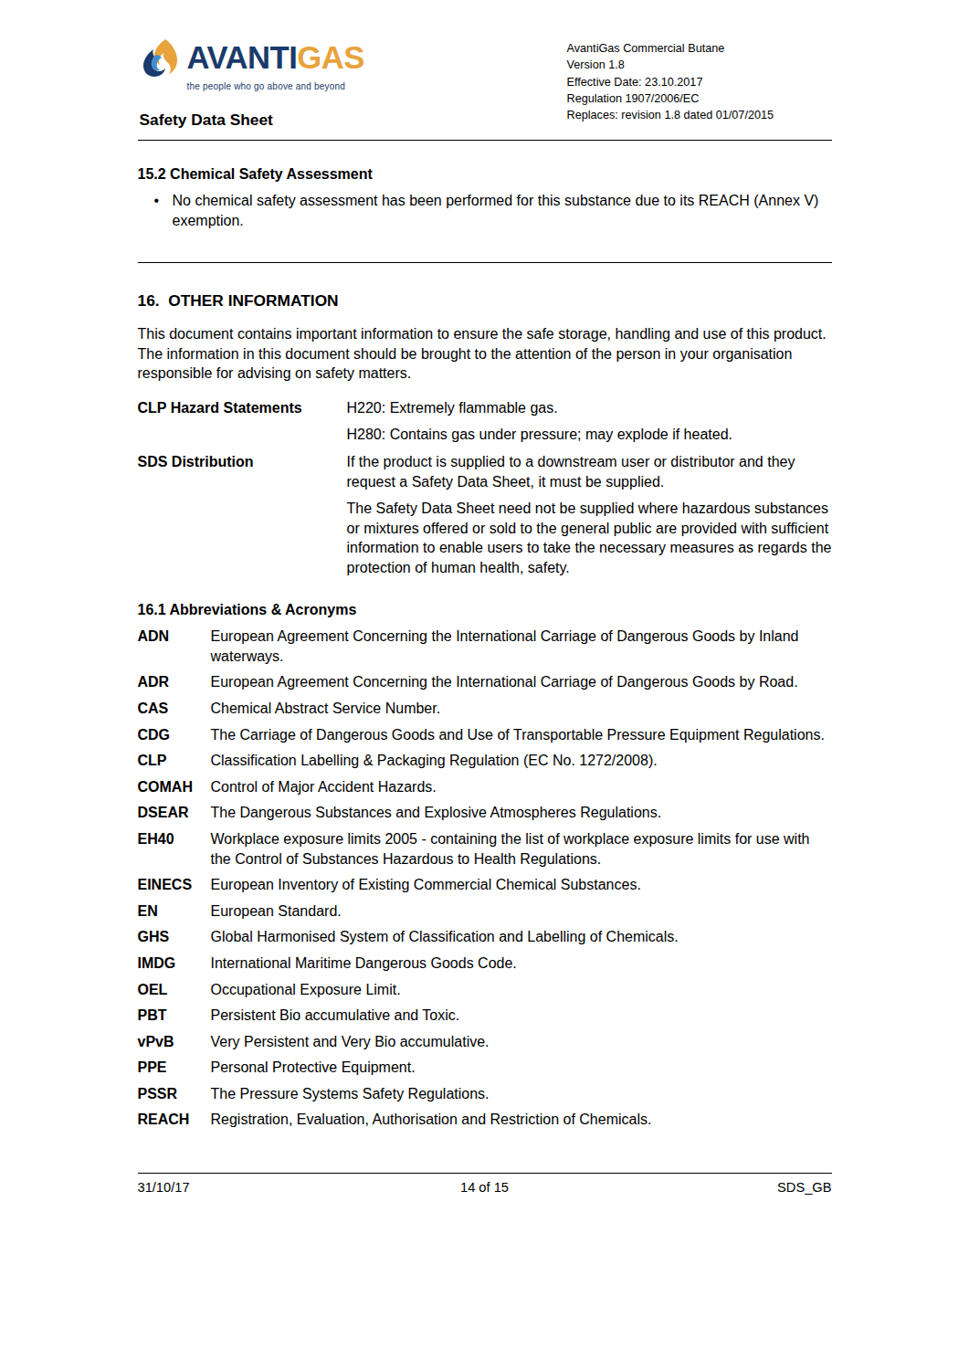AVANTI GAS
the people who go above and beyond
Safety Data Sheet
AvantiGas Commercial Butane
Version 1.8
Effective Date: 23.10.2017
Regulation 1907/2006/EC
Replaces: revision 1.8 dated 01/07/2015
15.2 Chemical Safety Assessment
No chemical safety assessment has been performed for this substance due to its REACH (Annex V) exemption.
16. OTHER INFORMATION
This document contains important information to ensure the safe storage, handling and use of this product. The information in this document should be brought to the attention of the person in your organisation responsible for advising on safety matters.
| CLP Hazard Statements | H220: Extremely flammable gas. H280: Contains gas under pressure; may explode if heated. |
| SDS Distribution | If the product is supplied to a downstream user or distributor and they request a Safety Data Sheet, it must be supplied. The Safety Data Sheet need not be supplied where hazardous substances or mixtures offered or sold to the general public are provided with sufficient information to enable users to take the necessary measures as regards the protection of human health, safety. |
16.1 Abbreviations & Acronyms
| ADN | European Agreement Concerning the International Carriage of Dangerous Goods by Inland waterways. |
| ADR | European Agreement Concerning the International Carriage of Dangerous Goods by Road. |
| CAS | Chemical Abstract Service Number. |
| CDG | The Carriage of Dangerous Goods and Use of Transportable Pressure Equipment Regulations. |
| CLP | Classification Labelling & Packaging Regulation (EC No. 1272/2008). |
| COMAH | Control of Major Accident Hazards. |
| DSEAR | The Dangerous Substances and Explosive Atmospheres Regulations. |
| EH40 | Workplace exposure limits 2005 - containing the list of workplace exposure limits for use with the Control of Substances Hazardous to Health Regulations. |
| EINECS | European Inventory of Existing Commercial Chemical Substances. |
| EN | European Standard. |
| GHS | Global Harmonised System of Classification and Labelling of Chemicals. |
| IMDG | International Maritime Dangerous Goods Code. |
| OEL | Occupational Exposure Limit. |
| PBT | Persistent Bio accumulative and Toxic. |
| vPvB | Very Persistent and Very Bio accumulative. |
| PPE | Personal Protective Equipment. |
| PSSR | The Pressure Systems Safety Regulations. |
| REACH | Registration, Evaluation, Authorisation and Restriction of Chemicals. |
31/10/17
14 of 15
SDS_GB